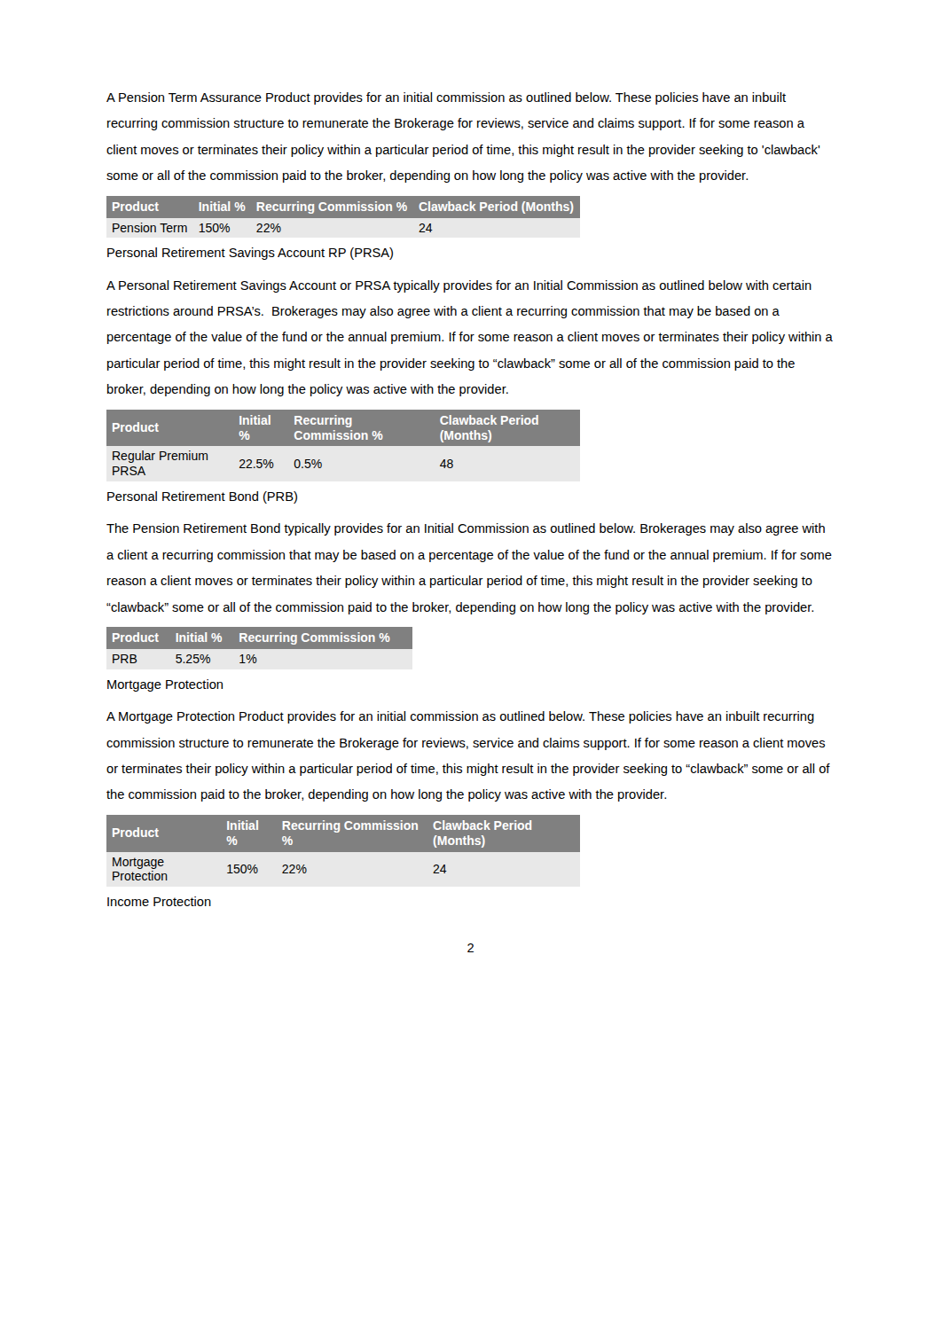A Pension Term Assurance Product provides for an initial commission as outlined below. These policies have an inbuilt recurring commission structure to remunerate the Brokerage for reviews, service and claims support. If for some reason a client moves or terminates their policy within a particular period of time, this might result in the provider seeking to 'clawback' some or all of the commission paid to the broker, depending on how long the policy was active with the provider.
| Product | Initial % | Recurring Commission % | Clawback Period (Months) |
| --- | --- | --- | --- |
| Pension Term | 150% | 22% | 24 |
Personal Retirement Savings Account RP (PRSA)
A Personal Retirement Savings Account or PRSA typically provides for an Initial Commission as outlined below with certain restrictions around PRSA’s. Brokerages may also agree with a client a recurring commission that may be based on a percentage of the value of the fund or the annual premium. If for some reason a client moves or terminates their policy within a particular period of time, this might result in the provider seeking to “clawback” some or all of the commission paid to the broker, depending on how long the policy was active with the provider.
| Product | Initial % | Recurring Commission % | Clawback Period (Months) |
| --- | --- | --- | --- |
| Regular Premium PRSA | 22.5% | 0.5% | 48 |
Personal Retirement Bond (PRB)
The Pension Retirement Bond typically provides for an Initial Commission as outlined below. Brokerages may also agree with a client a recurring commission that may be based on a percentage of the value of the fund or the annual premium. If for some reason a client moves or terminates their policy within a particular period of time, this might result in the provider seeking to “clawback” some or all of the commission paid to the broker, depending on how long the policy was active with the provider.
| Product | Initial % | Recurring Commission % |
| --- | --- | --- |
| PRB | 5.25% | 1% |
Mortgage Protection
A Mortgage Protection Product provides for an initial commission as outlined below. These policies have an inbuilt recurring commission structure to remunerate the Brokerage for reviews, service and claims support. If for some reason a client moves or terminates their policy within a particular period of time, this might result in the provider seeking to “clawback” some or all of the commission paid to the broker, depending on how long the policy was active with the provider.
| Product | Initial % | Recurring Commission % | Clawback Period (Months) |
| --- | --- | --- | --- |
| Mortgage Protection | 150% | 22% | 24 |
Income Protection
2